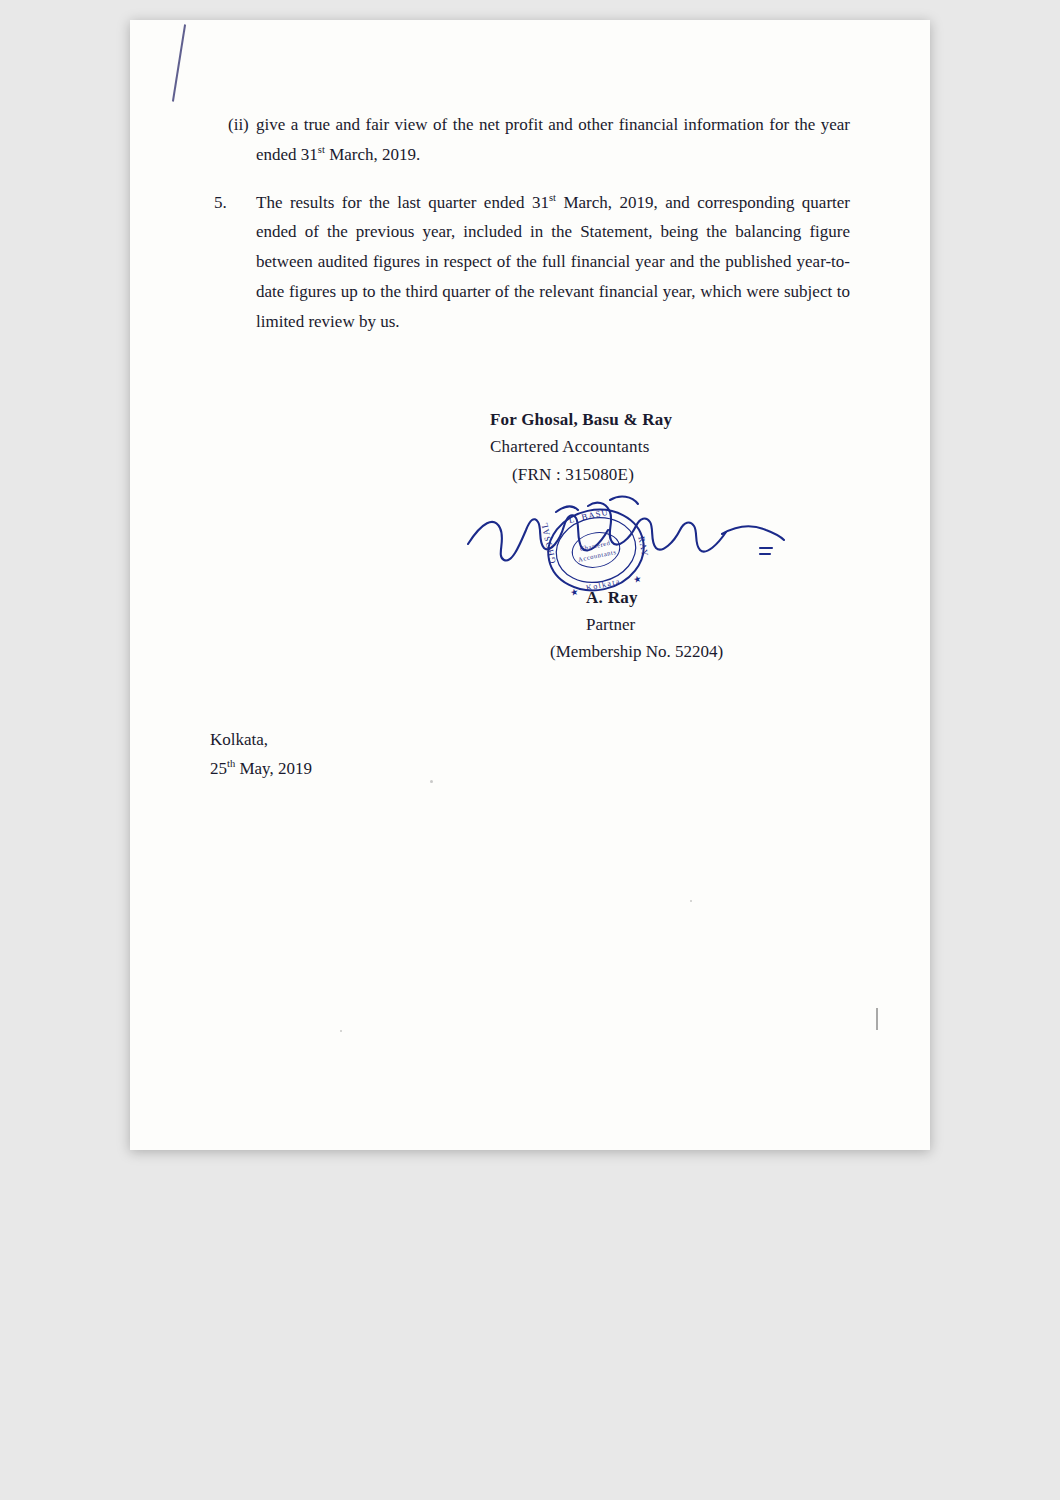(ii)
give a true and fair view of the net profit and other financial information for the year ended 31st March, 2019.
5.
The results for the last quarter ended 31st March, 2019, and corresponding quarter ended of the previous year, included in the Statement, being the balancing figure between audited figures in respect of the full financial year and the published year-to-date figures up to the third quarter of the relevant financial year, which were subject to limited review by us.
For Ghosal, Basu & Ray
Chartered Accountants
(FRN : 315080E)
A. Ray
Partner
(Membership No. 52204)
L. BASU Chartered Accountants Kolkata GHOSAL RAY ★ ★
Kolkata,
25th May, 2019